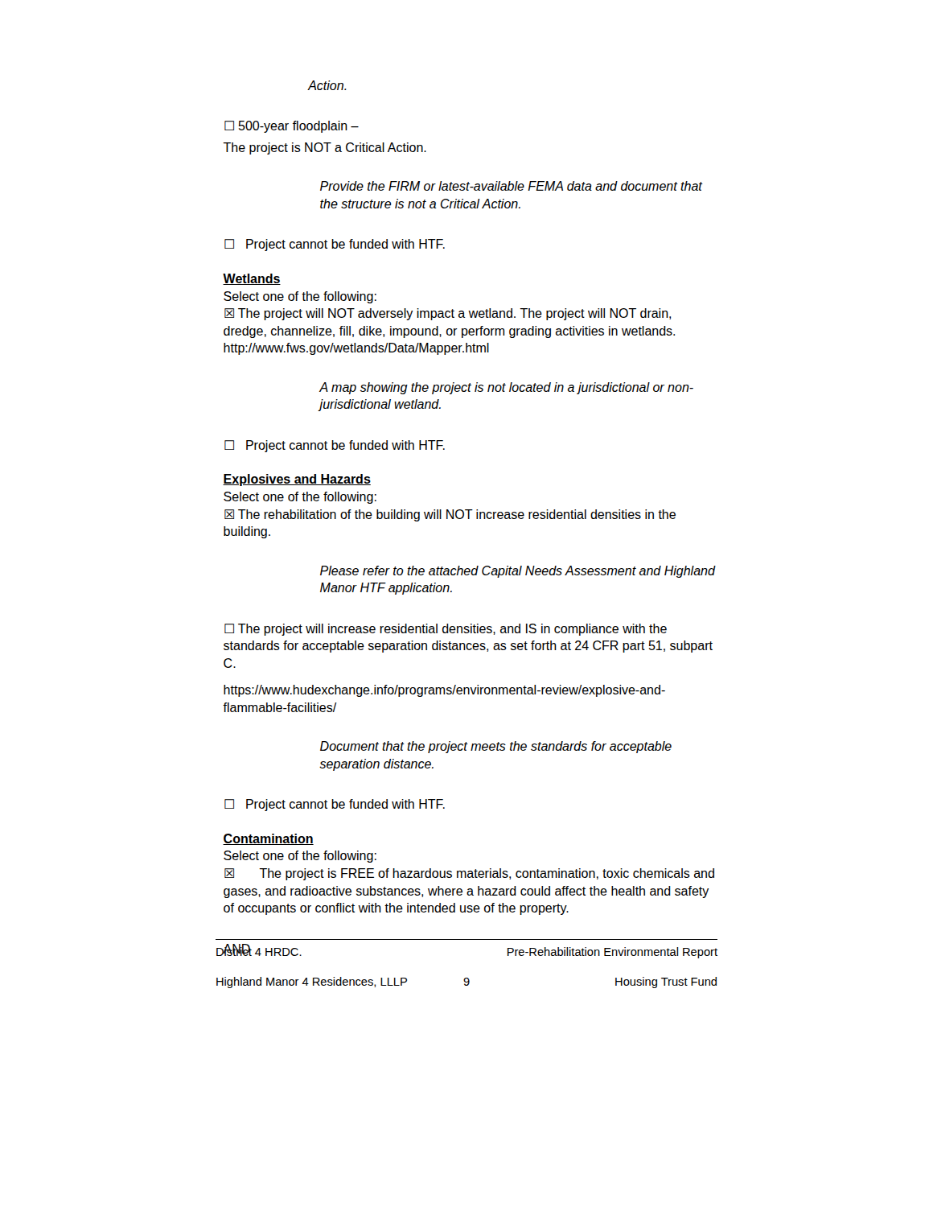Action.
☐ 500-year floodplain –
The project is NOT a Critical Action.
Provide the FIRM or latest-available FEMA data and document that the structure is not a Critical Action.
☐ Project cannot be funded with HTF.
Wetlands
Select one of the following:
☒ The project will NOT adversely impact a wetland. The project will NOT drain, dredge, channelize, fill, dike, impound, or perform grading activities in wetlands.
http://www.fws.gov/wetlands/Data/Mapper.html
A map showing the project is not located in a jurisdictional or non-jurisdictional wetland.
☐ Project cannot be funded with HTF.
Explosives and Hazards
Select one of the following:
☒ The rehabilitation of the building will NOT increase residential densities in the building.
Please refer to the attached Capital Needs Assessment and Highland Manor HTF application.
☐ The project will increase residential densities, and IS in compliance with the standards for acceptable separation distances, as set forth at 24 CFR part 51, subpart C.
https://www.hudexchange.info/programs/environmental-review/explosive-and-flammable-facilities/
Document that the project meets the standards for acceptable separation distance.
☐ Project cannot be funded with HTF.
Contamination
Select one of the following:
☒ The project is FREE of hazardous materials, contamination, toxic chemicals and gases, and radioactive substances, where a hazard could affect the health and safety of occupants or conflict with the intended use of the property.
AND
District 4 HRDC.
Pre-Rehabilitation Environmental Report
Highland Manor 4 Residences, LLLP
Housing Trust Fund
9